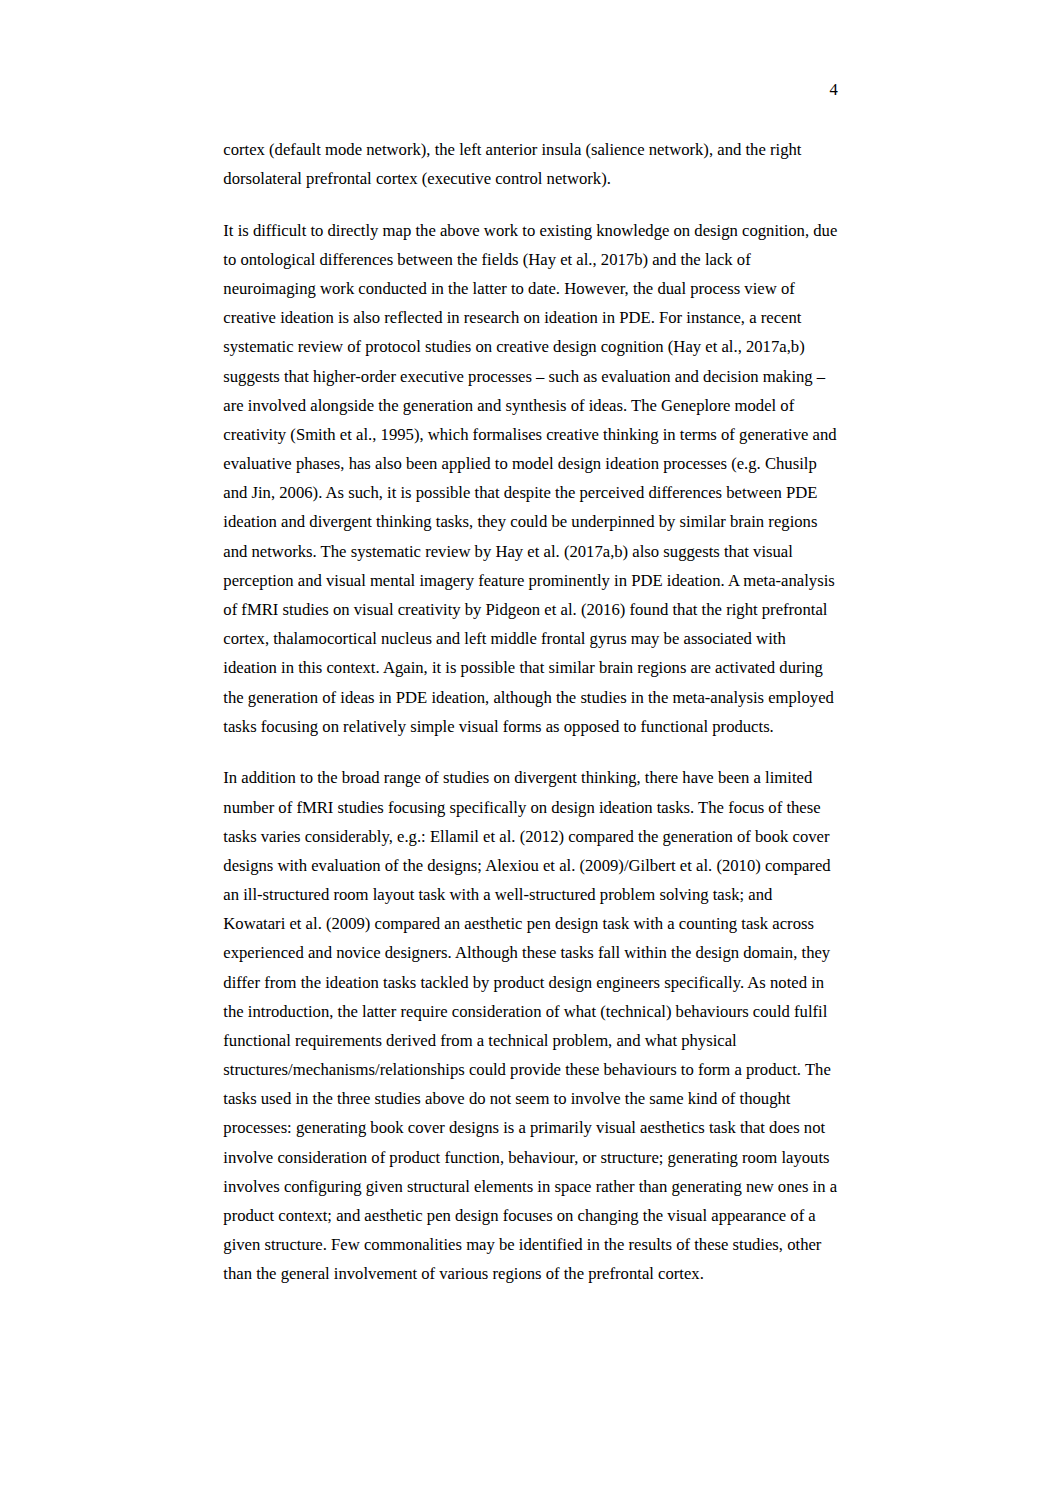4
cortex (default mode network), the left anterior insula (salience network), and the right dorsolateral prefrontal cortex (executive control network).
It is difficult to directly map the above work to existing knowledge on design cognition, due to ontological differences between the fields (Hay et al., 2017b) and the lack of neuroimaging work conducted in the latter to date. However, the dual process view of creative ideation is also reflected in research on ideation in PDE. For instance, a recent systematic review of protocol studies on creative design cognition (Hay et al., 2017a,b) suggests that higher-order executive processes – such as evaluation and decision making – are involved alongside the generation and synthesis of ideas. The Geneplore model of creativity (Smith et al., 1995), which formalises creative thinking in terms of generative and evaluative phases, has also been applied to model design ideation processes (e.g. Chusilp and Jin, 2006). As such, it is possible that despite the perceived differences between PDE ideation and divergent thinking tasks, they could be underpinned by similar brain regions and networks. The systematic review by Hay et al. (2017a,b) also suggests that visual perception and visual mental imagery feature prominently in PDE ideation. A meta-analysis of fMRI studies on visual creativity by Pidgeon et al. (2016) found that the right prefrontal cortex, thalamocortical nucleus and left middle frontal gyrus may be associated with ideation in this context. Again, it is possible that similar brain regions are activated during the generation of ideas in PDE ideation, although the studies in the meta-analysis employed tasks focusing on relatively simple visual forms as opposed to functional products.
In addition to the broad range of studies on divergent thinking, there have been a limited number of fMRI studies focusing specifically on design ideation tasks. The focus of these tasks varies considerably, e.g.: Ellamil et al. (2012) compared the generation of book cover designs with evaluation of the designs; Alexiou et al. (2009)/Gilbert et al. (2010) compared an ill-structured room layout task with a well-structured problem solving task; and Kowatari et al. (2009) compared an aesthetic pen design task with a counting task across experienced and novice designers. Although these tasks fall within the design domain, they differ from the ideation tasks tackled by product design engineers specifically. As noted in the introduction, the latter require consideration of what (technical) behaviours could fulfil functional requirements derived from a technical problem, and what physical structures/mechanisms/relationships could provide these behaviours to form a product. The tasks used in the three studies above do not seem to involve the same kind of thought processes: generating book cover designs is a primarily visual aesthetics task that does not involve consideration of product function, behaviour, or structure; generating room layouts involves configuring given structural elements in space rather than generating new ones in a product context; and aesthetic pen design focuses on changing the visual appearance of a given structure. Few commonalities may be identified in the results of these studies, other than the general involvement of various regions of the prefrontal cortex.